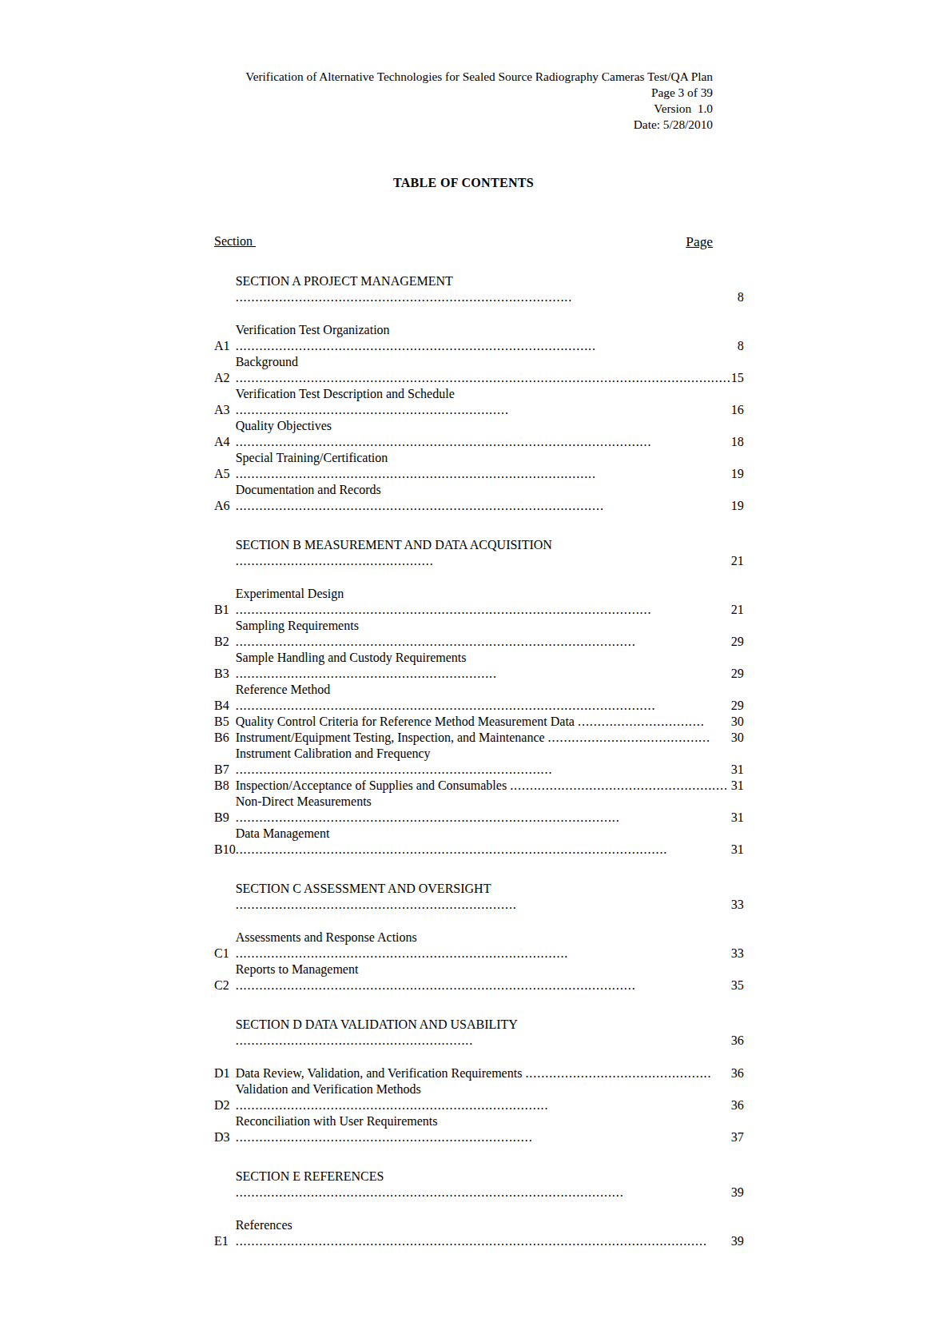Verification of Alternative Technologies for Sealed Source Radiography Cameras Test/QA Plan
Page 3 of 39
Version 1.0
Date: 5/28/2010
TABLE OF CONTENTS
Section Page
| | SECTION A PROJECT MANAGEMENT ..................................................................................... | 8 |
| A1 | Verification Test Organization ........................................................................................... | 8 |
| A2 | Background ............................................................................................................................. | 15 |
| A3 | Verification Test Description and Schedule ..................................................................... | 16 |
| A4 | Quality Objectives ......................................................................................................... | 18 |
| A5 | Special Training/Certification ........................................................................................... | 19 |
| A6 | Documentation and Records ............................................................................................. | 19 |
| | SECTION B MEASUREMENT AND DATA ACQUISITION .................................................. | 21 |
| B1 | Experimental Design ......................................................................................................... | 21 |
| B2 | Sampling Requirements ..................................................................................................... | 29 |
| B3 | Sample Handling and Custody Requirements .................................................................. | 29 |
| B4 | Reference Method .......................................................................................................... | 29 |
| B5 | Quality Control Criteria for Reference Method Measurement Data ................................ | 30 |
| B6 | Instrument/Equipment Testing, Inspection, and Maintenance ......................................... | 30 |
| B7 | Instrument Calibration and Frequency ................................................................................ | 31 |
| B8 | Inspection/Acceptance of Supplies and Consumables ....................................................... | 31 |
| B9 | Non-Direct Measurements ................................................................................................. | 31 |
| B10 | Data Management ............................................................................................................. | 31 |
| | SECTION C ASSESSMENT AND OVERSIGHT ....................................................................... | 33 |
| C1 | Assessments and Response Actions .................................................................................... | 33 |
| C2 | Reports to Management ..................................................................................................... | 35 |
| | SECTION D DATA VALIDATION AND USABILITY ............................................................ | 36 |
| D1 | Data Review, Validation, and Verification Requirements ............................................... | 36 |
| D2 | Validation and Verification Methods ............................................................................... | 36 |
| D3 | Reconciliation with User Requirements ........................................................................... | 37 |
| | SECTION E REFERENCES .................................................................................................. | 39 |
| E1 | References ....................................................................................................................... | 39 |